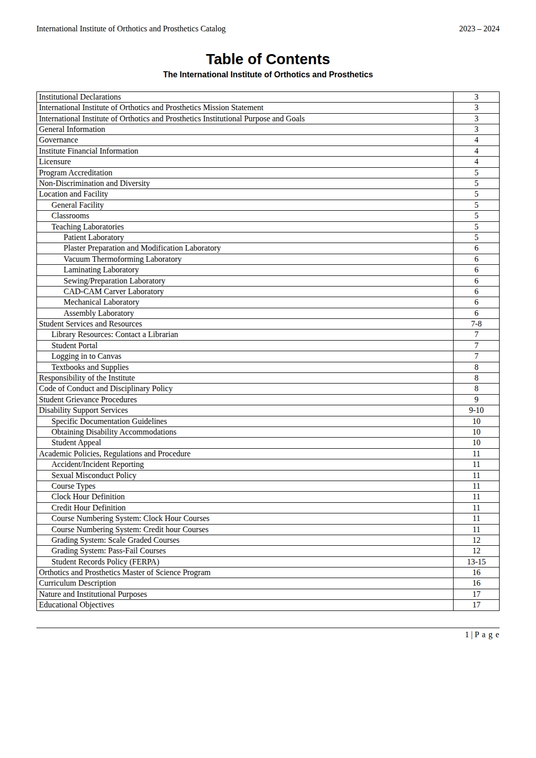International Institute of Orthotics and Prosthetics Catalog 2023 – 2024
Table of Contents
The International Institute of Orthotics and Prosthetics
| Institutional Declarations | 3 |
| International Institute of Orthotics and Prosthetics Mission Statement | 3 |
| International Institute of Orthotics and Prosthetics Institutional Purpose and Goals | 3 |
| General Information | 3 |
| Governance | 4 |
| Institute Financial Information | 4 |
| Licensure | 4 |
| Program Accreditation | 5 |
| Non-Discrimination and Diversity | 5 |
| Location and Facility | 5 |
| General Facility | 5 |
| Classrooms | 5 |
| Teaching Laboratories | 5 |
| Patient Laboratory | 5 |
| Plaster Preparation and Modification Laboratory | 6 |
| Vacuum Thermoforming Laboratory | 6 |
| Laminating Laboratory | 6 |
| Sewing/Preparation Laboratory | 6 |
| CAD-CAM Carver Laboratory | 6 |
| Mechanical Laboratory | 6 |
| Assembly Laboratory | 6 |
| Student Services and Resources | 7-8 |
| Library Resources: Contact a Librarian | 7 |
| Student Portal | 7 |
| Logging in to Canvas | 7 |
| Textbooks and Supplies | 8 |
| Responsibility of the Institute | 8 |
| Code of Conduct and Disciplinary Policy | 8 |
| Student Grievance Procedures | 9 |
| Disability Support Services | 9-10 |
| Specific Documentation Guidelines | 10 |
| Obtaining Disability Accommodations | 10 |
| Student Appeal | 10 |
| Academic Policies, Regulations and Procedure | 11 |
| Accident/Incident Reporting | 11 |
| Sexual Misconduct Policy | 11 |
| Course Types | 11 |
| Clock Hour Definition | 11 |
| Credit Hour Definition | 11 |
| Course Numbering System: Clock Hour Courses | 11 |
| Course Numbering System: Credit hour Courses | 11 |
| Grading System: Scale Graded Courses | 12 |
| Grading System: Pass-Fail Courses | 12 |
| Student Records Policy (FERPA) | 13-15 |
| Orthotics and Prosthetics Master of Science Program | 16 |
| Curriculum Description | 16 |
| Nature and Institutional Purposes | 17 |
| Educational Objectives | 17 |
1 | P a g e